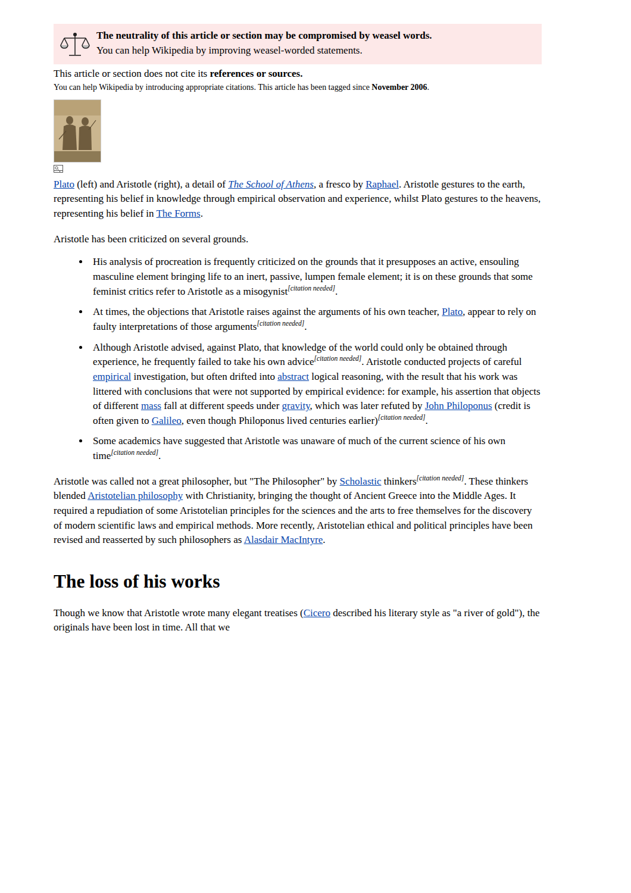The neutrality of this article or section may be compromised by weasel words.
You can help Wikipedia by improving weasel-worded statements.
This article or section does not cite its references or sources.
You can help Wikipedia by introducing appropriate citations. This article has been tagged since November 2006.
Plato (left) and Aristotle (right), a detail of The School of Athens, a fresco by Raphael. Aristotle gestures to the earth, representing his belief in knowledge through empirical observation and experience, whilst Plato gestures to the heavens, representing his belief in The Forms.
Aristotle has been criticized on several grounds.
His analysis of procreation is frequently criticized on the grounds that it presupposes an active, ensouling masculine element bringing life to an inert, passive, lumpen female element; it is on these grounds that some feminist critics refer to Aristotle as a misogynist[citation needed].
At times, the objections that Aristotle raises against the arguments of his own teacher, Plato, appear to rely on faulty interpretations of those arguments[citation needed].
Although Aristotle advised, against Plato, that knowledge of the world could only be obtained through experience, he frequently failed to take his own advice[citation needed]. Aristotle conducted projects of careful empirical investigation, but often drifted into abstract logical reasoning, with the result that his work was littered with conclusions that were not supported by empirical evidence: for example, his assertion that objects of different mass fall at different speeds under gravity, which was later refuted by John Philoponus (credit is often given to Galileo, even though Philoponus lived centuries earlier)[citation needed].
Some academics have suggested that Aristotle was unaware of much of the current science of his own time[citation needed].
Aristotle was called not a great philosopher, but "The Philosopher" by Scholastic thinkers[citation needed]. These thinkers blended Aristotelian philosophy with Christianity, bringing the thought of Ancient Greece into the Middle Ages. It required a repudiation of some Aristotelian principles for the sciences and the arts to free themselves for the discovery of modern scientific laws and empirical methods. More recently, Aristotelian ethical and political principles have been revised and reasserted by such philosophers as Alasdair MacIntyre.
The loss of his works
Though we know that Aristotle wrote many elegant treatises (Cicero described his literary style as "a river of gold"), the originals have been lost in time. All that we